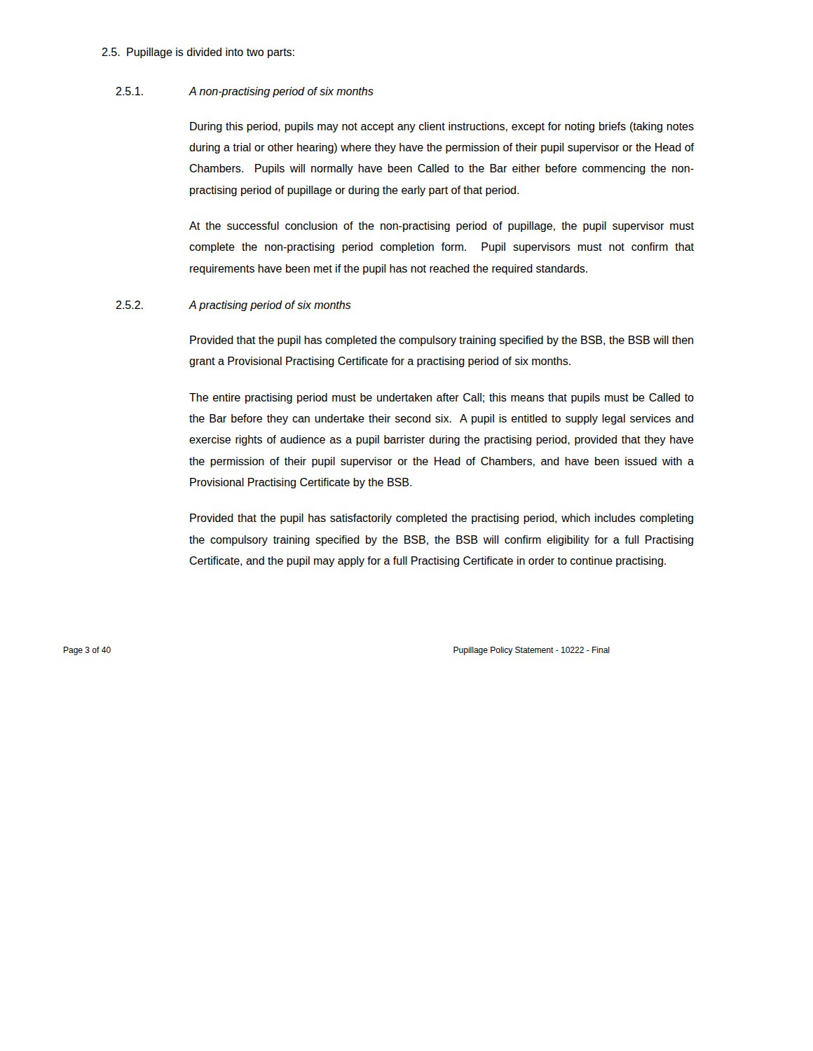2.5.
Pupillage is divided into two parts:
2.5.1.
A non-practising period of six months
During this period, pupils may not accept any client instructions, except for noting briefs (taking notes during a trial or other hearing) where they have the permission of their pupil supervisor or the Head of Chambers. Pupils will normally have been Called to the Bar either before commencing the non-practising period of pupillage or during the early part of that period.
At the successful conclusion of the non-practising period of pupillage, the pupil supervisor must complete the non-practising period completion form. Pupil supervisors must not confirm that requirements have been met if the pupil has not reached the required standards.
2.5.2.
A practising period of six months
Provided that the pupil has completed the compulsory training specified by the BSB, the BSB will then grant a Provisional Practising Certificate for a practising period of six months.
The entire practising period must be undertaken after Call; this means that pupils must be Called to the Bar before they can undertake their second six. A pupil is entitled to supply legal services and exercise rights of audience as a pupil barrister during the practising period, provided that they have the permission of their pupil supervisor or the Head of Chambers, and have been issued with a Provisional Practising Certificate by the BSB.
Provided that the pupil has satisfactorily completed the practising period, which includes completing the compulsory training specified by the BSB, the BSB will confirm eligibility for a full Practising Certificate, and the pupil may apply for a full Practising Certificate in order to continue practising.
Page 3 of 40
Pupillage Policy Statement - 10222 - Final